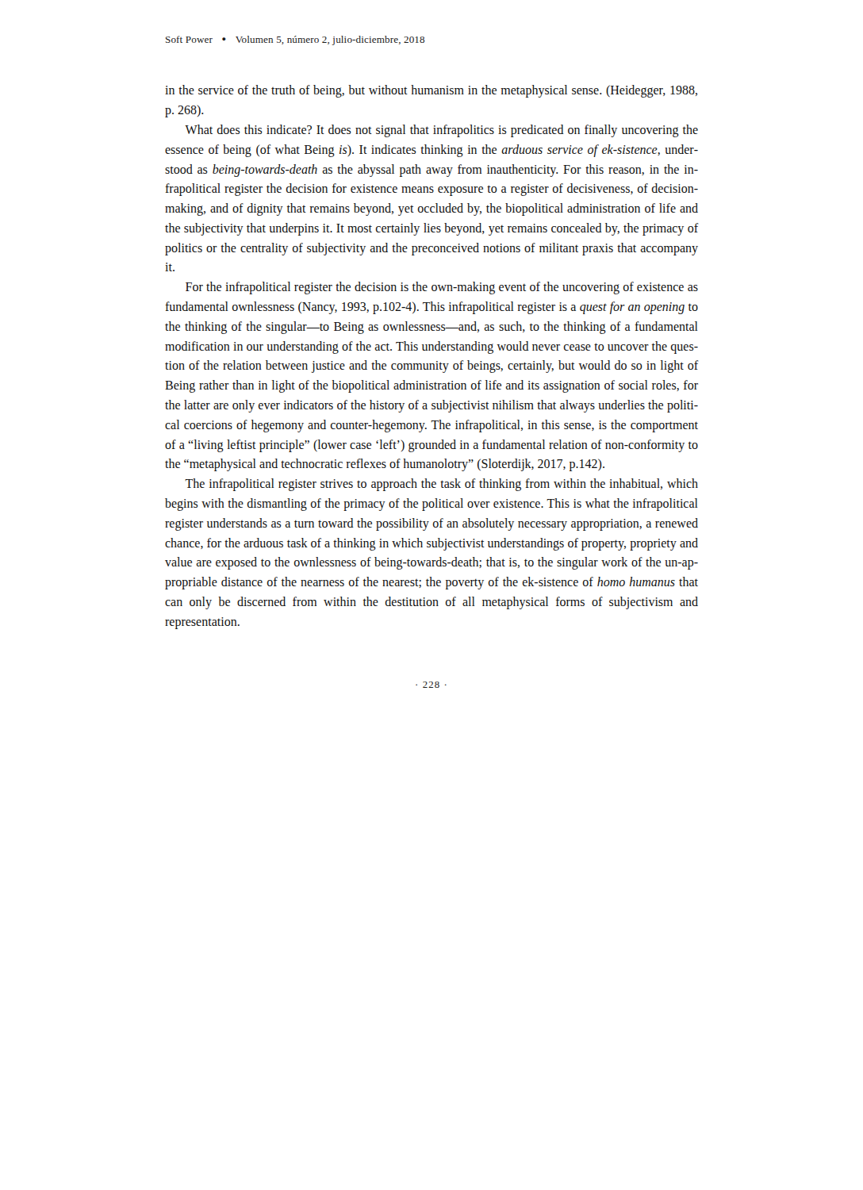Soft Power ● Volumen 5, número 2, julio-diciembre, 2018
in the service of the truth of being, but without humanism in the metaphysical sense. (Heidegger, 1988, p. 268).
What does this indicate? It does not signal that infrapolitics is predicated on finally uncovering the essence of being (of what Being is). It indicates thinking in the arduous service of ek-sistence, understood as being-towards-death as the abyssal path away from inauthenticity. For this reason, in the infrapolitical register the decision for existence means exposure to a register of decisiveness, of decision-making, and of dignity that remains beyond, yet occluded by, the biopolitical administration of life and the subjectivity that underpins it. It most certainly lies beyond, yet remains concealed by, the primacy of politics or the centrality of subjectivity and the preconceived notions of militant praxis that accompany it.
For the infrapolitical register the decision is the own-making event of the uncovering of existence as fundamental ownlessness (Nancy, 1993, p.102-4). This infrapolitical register is a quest for an opening to the thinking of the singular—to Being as ownlessness—and, as such, to the thinking of a fundamental modification in our understanding of the act. This understanding would never cease to uncover the question of the relation between justice and the community of beings, certainly, but would do so in light of Being rather than in light of the biopolitical administration of life and its assignation of social roles, for the latter are only ever indicators of the history of a subjectivist nihilism that always underlies the political coercions of hegemony and counter-hegemony. The infrapolitical, in this sense, is the comportment of a “living leftist principle” (lower case ‘left’) grounded in a fundamental relation of non-conformity to the “metaphysical and technocratic reflexes of humanolotry” (Sloterdijk, 2017, p.142).
The infrapolitical register strives to approach the task of thinking from within the inhabitual, which begins with the dismantling of the primacy of the political over existence. This is what the infrapolitical register understands as a turn toward the possibility of an absolutely necessary appropriation, a renewed chance, for the arduous task of a thinking in which subjectivist understandings of property, propriety and value are exposed to the ownlessness of being-towards-death; that is, to the singular work of the un-appropriable distance of the nearness of the nearest; the poverty of the ek-sistence of homo humanus that can only be discerned from within the destitution of all metaphysical forms of subjectivism and representation.
·228·